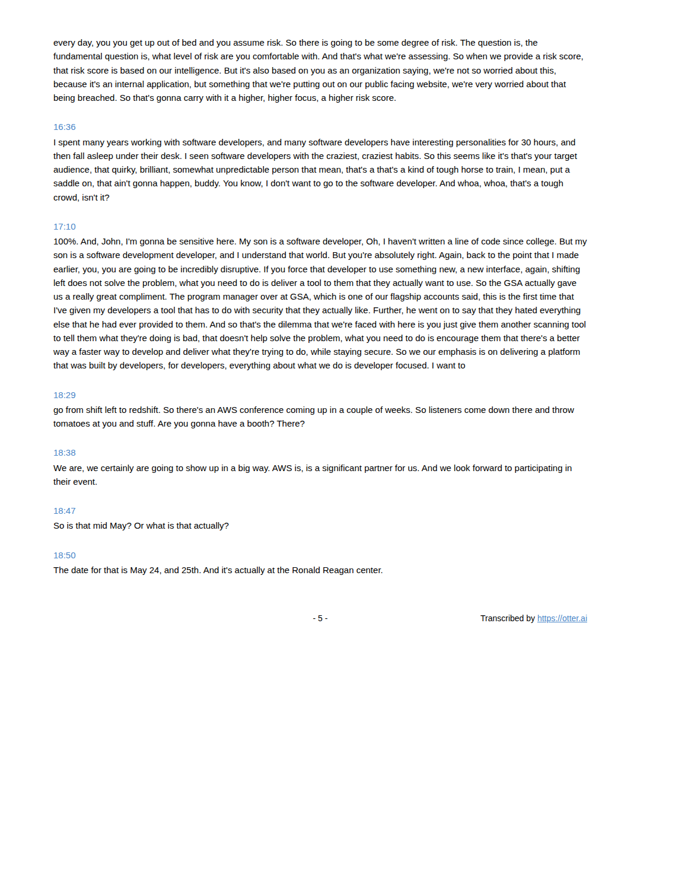every day, you you get up out of bed and you assume risk. So there is going to be some degree of risk. The question is, the fundamental question is, what level of risk are you comfortable with. And that's what we're assessing. So when we provide a risk score, that risk score is based on our intelligence. But it's also based on you as an organization saying, we're not so worried about this, because it's an internal application, but something that we're putting out on our public facing website, we're very worried about that being breached. So that's gonna carry with it a higher, higher focus, a higher risk score.
16:36
I spent many years working with software developers, and many software developers have interesting personalities for 30 hours, and then fall asleep under their desk. I seen software developers with the craziest, craziest habits. So this seems like it's that's your target audience, that quirky, brilliant, somewhat unpredictable person that mean, that's a that's a kind of tough horse to train, I mean, put a saddle on, that ain't gonna happen, buddy. You know, I don't want to go to the software developer. And whoa, whoa, that's a tough crowd, isn't it?
17:10
100%. And, John, I'm gonna be sensitive here. My son is a software developer, Oh, I haven't written a line of code since college. But my son is a software development developer, and I understand that world. But you're absolutely right. Again, back to the point that I made earlier, you, you are going to be incredibly disruptive. If you force that developer to use something new, a new interface, again, shifting left does not solve the problem, what you need to do is deliver a tool to them that they actually want to use. So the GSA actually gave us a really great compliment. The program manager over at GSA, which is one of our flagship accounts said, this is the first time that I've given my developers a tool that has to do with security that they actually like. Further, he went on to say that they hated everything else that he had ever provided to them. And so that's the dilemma that we're faced with here is you just give them another scanning tool to tell them what they're doing is bad, that doesn't help solve the problem, what you need to do is encourage them that there's a better way a faster way to develop and deliver what they're trying to do, while staying secure. So we our emphasis is on delivering a platform that was built by developers, for developers, everything about what we do is developer focused. I want to
18:29
go from shift left to redshift. So there's an AWS conference coming up in a couple of weeks. So listeners come down there and throw tomatoes at you and stuff. Are you gonna have a booth? There?
18:38
We are, we certainly are going to show up in a big way. AWS is, is a significant partner for us. And we look forward to participating in their event.
18:47
So is that mid May? Or what is that actually?
18:50
The date for that is May 24, and 25th. And it's actually at the Ronald Reagan center.
- 5 - Transcribed by https://otter.ai